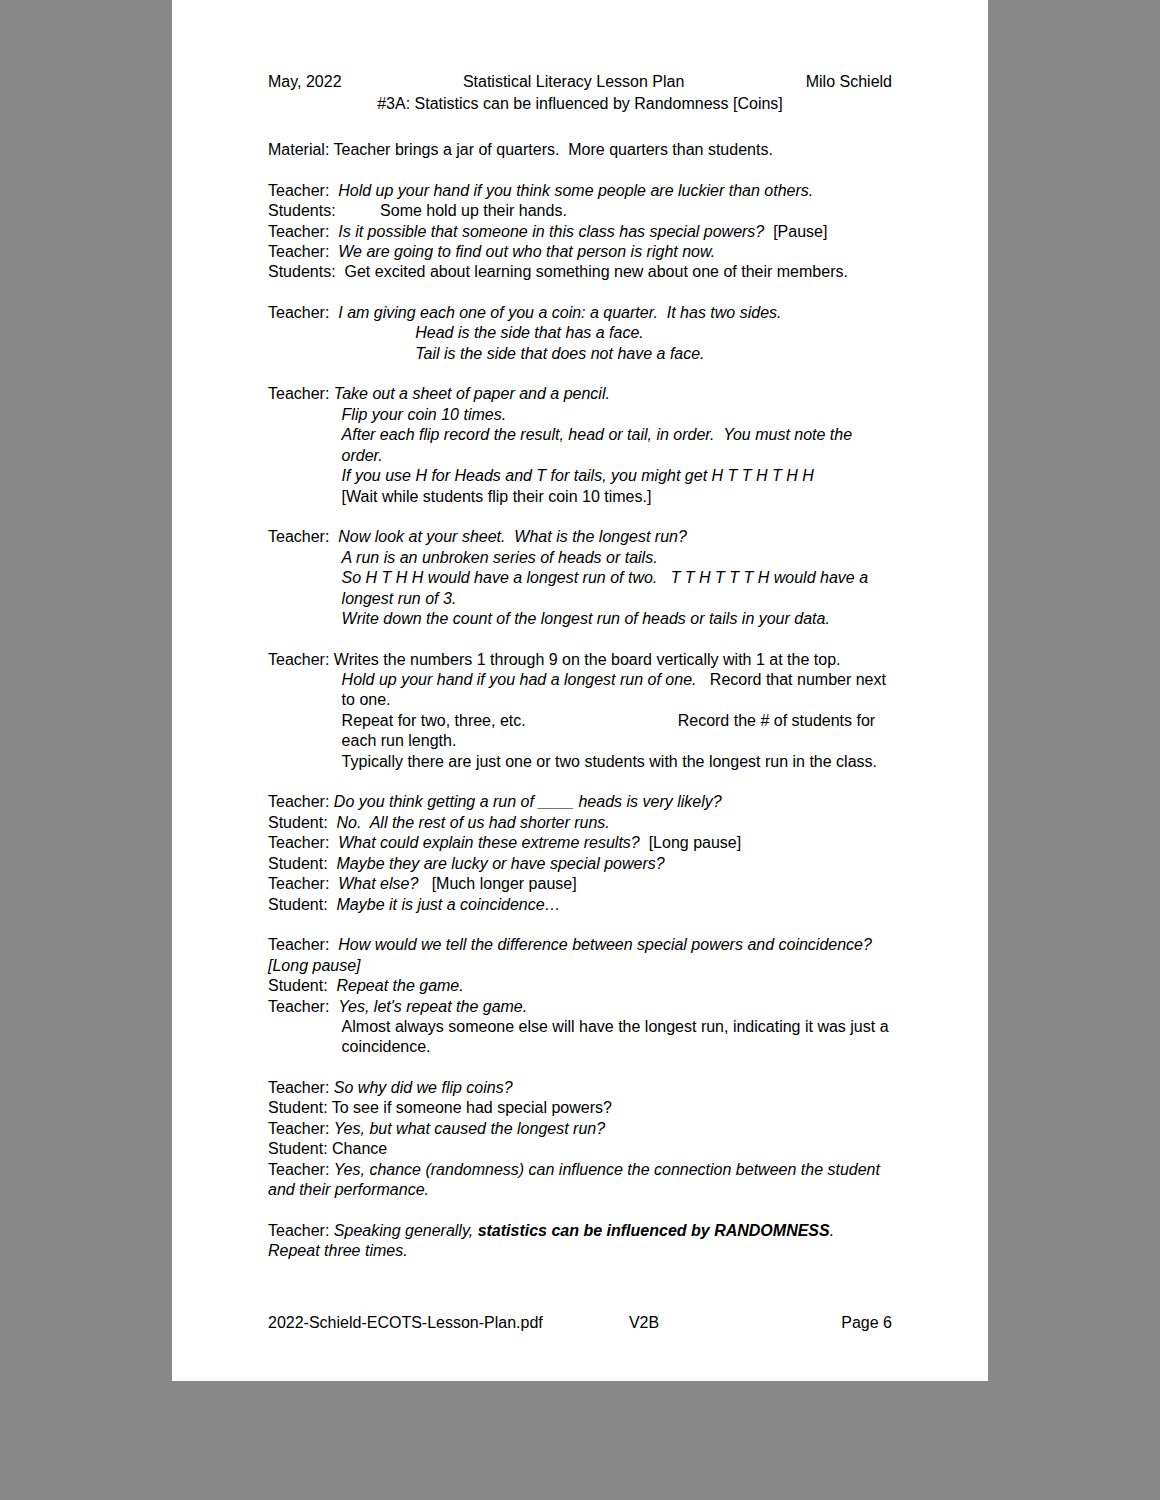May, 2022
Statistical Literacy Lesson Plan
Milo Schield
#3A: Statistics can be influenced by Randomness [Coins]
Material: Teacher brings a jar of quarters. More quarters than students.
Teacher: Hold up your hand if you think some people are luckier than others.
Students: Some hold up their hands.
Teacher: Is it possible that someone in this class has special powers? [Pause]
Teacher: We are going to find out who that person is right now.
Students: Get excited about learning something new about one of their members.
Teacher: I am giving each one of you a coin: a quarter. It has two sides.
Head is the side that has a face.
Tail is the side that does not have a face.
Teacher: Take out a sheet of paper and a pencil.
Flip your coin 10 times.
After each flip record the result, head or tail, in order. You must note the order.
If you use H for Heads and T for tails, you might get H T T H T H H
[Wait while students flip their coin 10 times.]
Teacher: Now look at your sheet. What is the longest run?
A run is an unbroken series of heads or tails.
So H T H H would have a longest run of two. T T H T T T H would have a longest run of 3.
Write down the count of the longest run of heads or tails in your data.
Teacher: Writes the numbers 1 through 9 on the board vertically with 1 at the top.
Hold up your hand if you had a longest run of one. Record that number next to one.
Repeat for two, three, etc. Record the # of students for each run length.
Typically there are just one or two students with the longest run in the class.
Teacher: Do you think getting a run of ____ heads is very likely?
Student: No. All the rest of us had shorter runs.
Teacher: What could explain these extreme results? [Long pause]
Student: Maybe they are lucky or have special powers?
Teacher: What else? [Much longer pause]
Student: Maybe it is just a coincidence…
Teacher: How would we tell the difference between special powers and coincidence? [Long pause]
Student: Repeat the game.
Teacher: Yes, let's repeat the game.
Almost always someone else will have the longest run, indicating it was just a coincidence.
Teacher: So why did we flip coins?
Student: To see if someone had special powers?
Teacher: Yes, but what caused the longest run?
Student: Chance
Teacher: Yes, chance (randomness) can influence the connection between the student and their performance.
Teacher: Speaking generally, statistics can be influenced by RANDOMNESS. Repeat three times.
2022-Schield-ECOTS-Lesson-Plan.pdf
V2B
Page 6